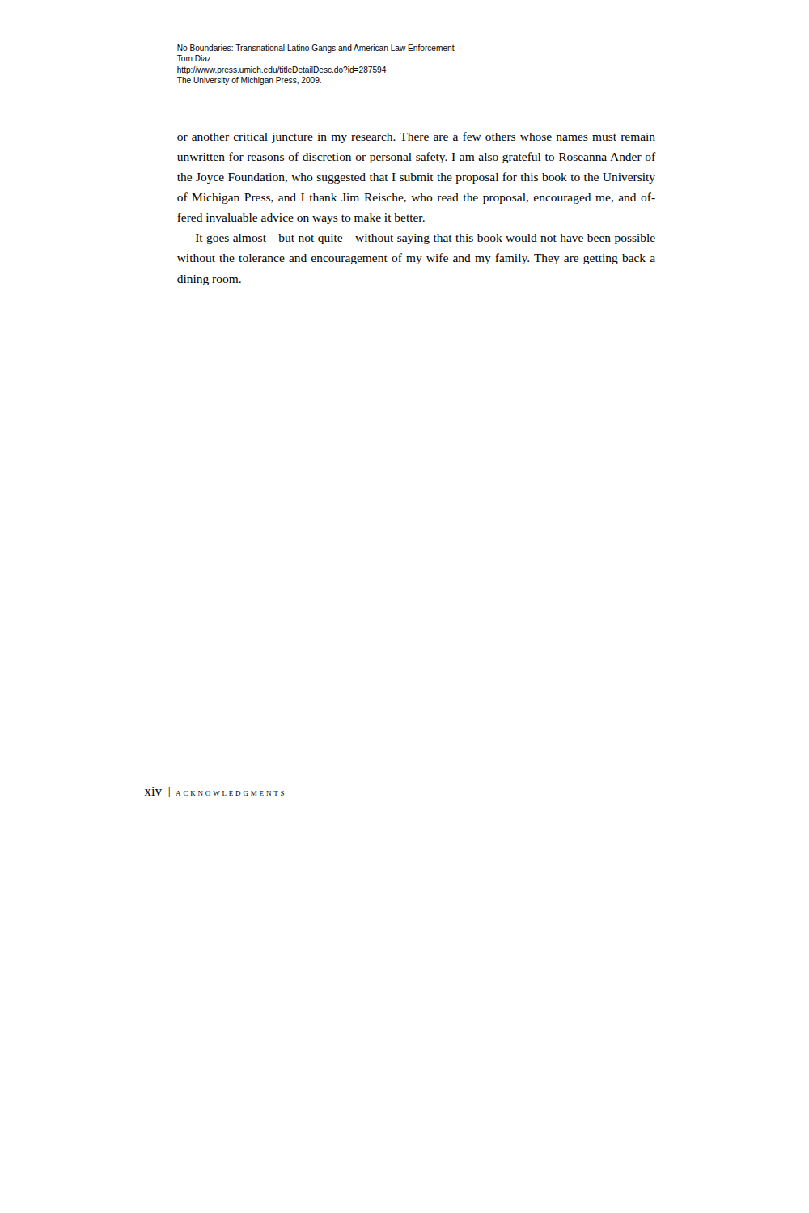No Boundaries: Transnational Latino Gangs and American Law Enforcement
Tom Diaz
http://www.press.umich.edu/titleDetailDesc.do?id=287594
The University of Michigan Press, 2009.
or another critical juncture in my research. There are a few others whose names must remain unwritten for reasons of discretion or personal safety. I am also grateful to Roseanna Ander of the Joyce Foundation, who suggested that I submit the proposal for this book to the University of Michigan Press, and I thank Jim Reische, who read the proposal, encouraged me, and offered invaluable advice on ways to make it better.
It goes almost—but not quite—without saying that this book would not have been possible without the tolerance and encouragement of my wife and my family. They are getting back a dining room.
xiv|acknowledgments